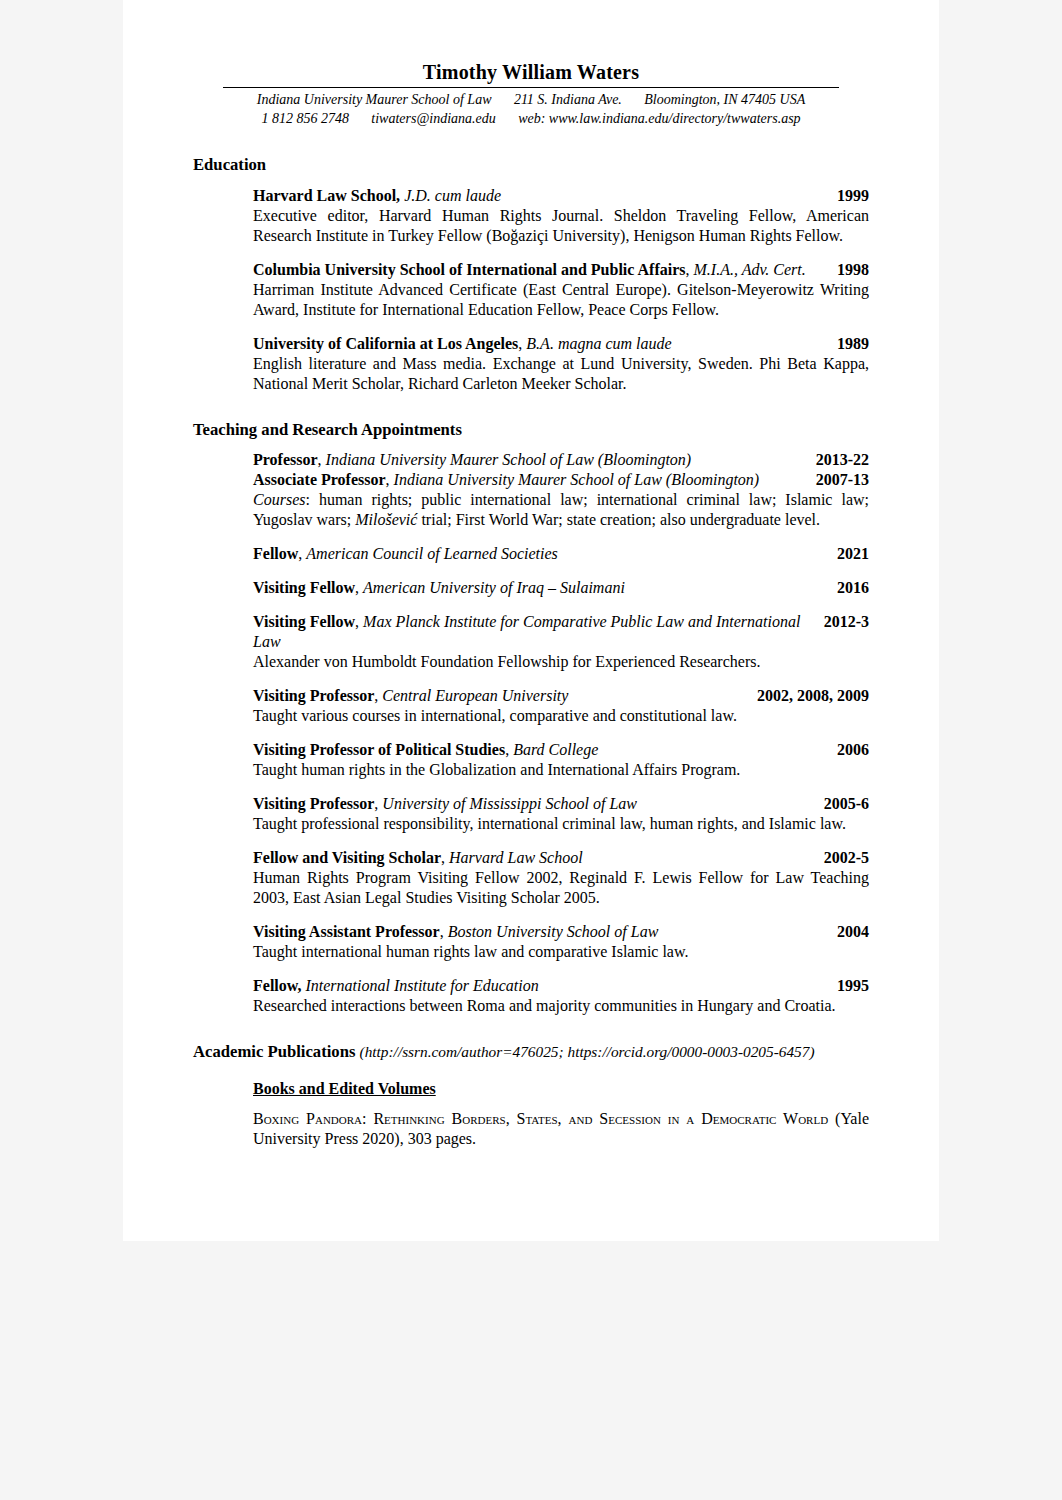Timothy William Waters
Indiana University Maurer School of Law 211 S. Indiana Ave. Bloomington, IN 47405 USA 1 812 856 2748 tiwaters@indiana.edu web: www.law.indiana.edu/directory/twwaters.asp
Education
Harvard Law School, J.D. cum laude 1999
Executive editor, Harvard Human Rights Journal. Sheldon Traveling Fellow, American Research Institute in Turkey Fellow (Boğaziçi University), Henigson Human Rights Fellow.
Columbia University School of International and Public Affairs, M.I.A., Adv. Cert. 1998
Harriman Institute Advanced Certificate (East Central Europe). Gitelson-Meyerowitz Writing Award, Institute for International Education Fellow, Peace Corps Fellow.
University of California at Los Angeles, B.A. magna cum laude 1989
English literature and Mass media. Exchange at Lund University, Sweden. Phi Beta Kappa, National Merit Scholar, Richard Carleton Meeker Scholar.
Teaching and Research Appointments
Professor, Indiana University Maurer School of Law (Bloomington) 2013-22
Associate Professor, Indiana University Maurer School of Law (Bloomington) 2007-13
Courses: human rights; public international law; international criminal law; Islamic law; Yugoslav wars; Milošević trial; First World War; state creation; also undergraduate level.
Fellow, American Council of Learned Societies 2021
Visiting Fellow, American University of Iraq – Sulaimani 2016
Visiting Fellow, Max Planck Institute for Comparative Public Law and International Law 2012-3
Alexander von Humboldt Foundation Fellowship for Experienced Researchers.
Visiting Professor, Central European University 2002, 2008, 2009
Taught various courses in international, comparative and constitutional law.
Visiting Professor of Political Studies, Bard College 2006
Taught human rights in the Globalization and International Affairs Program.
Visiting Professor, University of Mississippi School of Law 2005-6
Taught professional responsibility, international criminal law, human rights, and Islamic law.
Fellow and Visiting Scholar, Harvard Law School 2002-5
Human Rights Program Visiting Fellow 2002, Reginald F. Lewis Fellow for Law Teaching 2003, East Asian Legal Studies Visiting Scholar 2005.
Visiting Assistant Professor, Boston University School of Law 2004
Taught international human rights law and comparative Islamic law.
Fellow, International Institute for Education 1995
Researched interactions between Roma and majority communities in Hungary and Croatia.
Academic Publications (http://ssrn.com/author=476025; https://orcid.org/0000-0003-0205-6457)
Books and Edited Volumes
Boxing Pandora: Rethinking Borders, States, and Secession in a Democratic World (Yale University Press 2020), 303 pages.